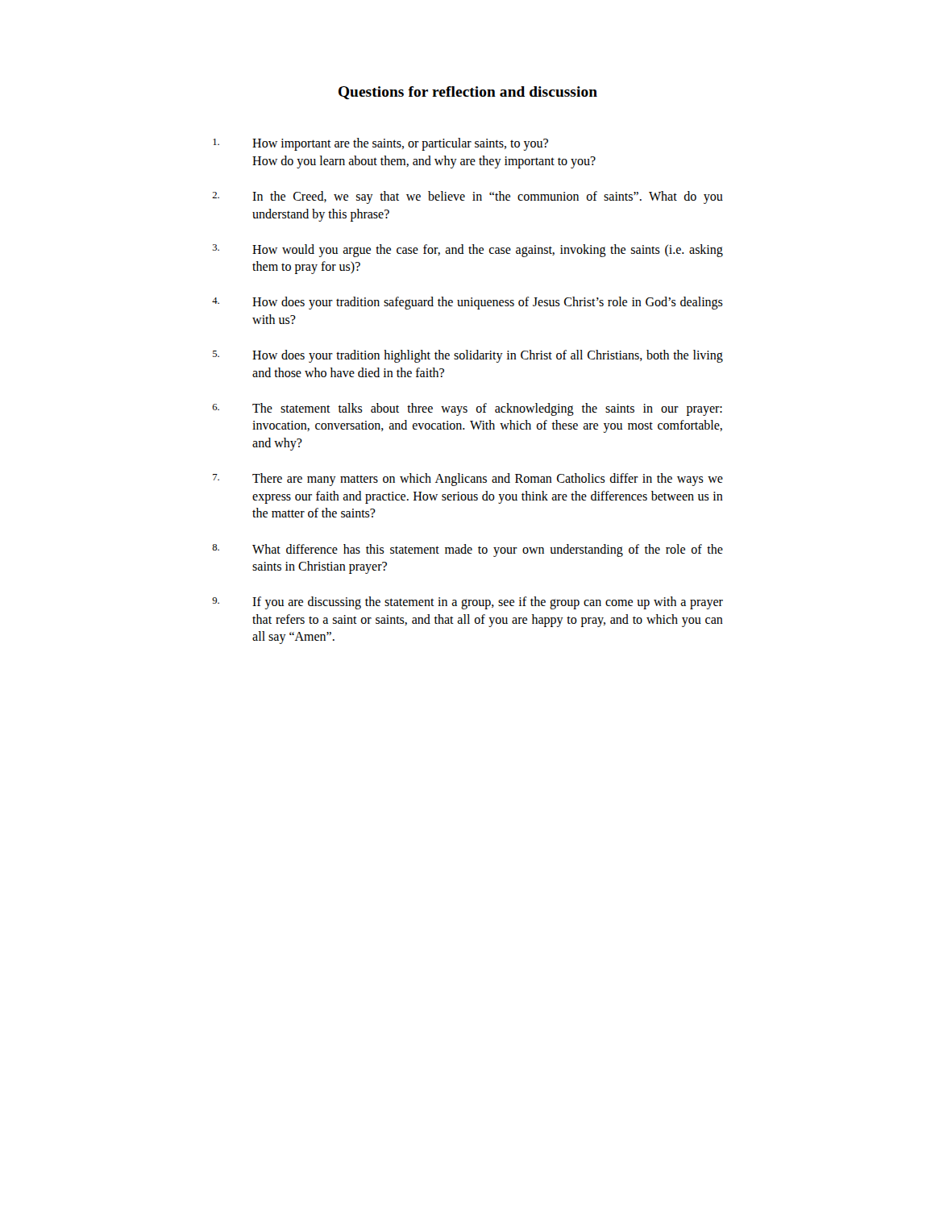Questions for reflection and discussion
How important are the saints, or particular saints, to you?
How do you learn about them, and why are they important to you?
In the Creed, we say that we believe in “the communion of saints”. What do you understand by this phrase?
How would you argue the case for, and the case against, invoking the saints (i.e. asking them to pray for us)?
How does your tradition safeguard the uniqueness of Jesus Christ’s role in God’s dealings with us?
How does your tradition highlight the solidarity in Christ of all Christians, both the living and those who have died in the faith?
The statement talks about three ways of acknowledging the saints in our prayer: invocation, conversation, and evocation. With which of these are you most comfortable, and why?
There are many matters on which Anglicans and Roman Catholics differ in the ways we express our faith and practice. How serious do you think are the differences between us in the matter of the saints?
What difference has this statement made to your own understanding of the role of the saints in Christian prayer?
If you are discussing the statement in a group, see if the group can come up with a prayer that refers to a saint or saints, and that all of you are happy to pray, and to which you can all say “Amen”.